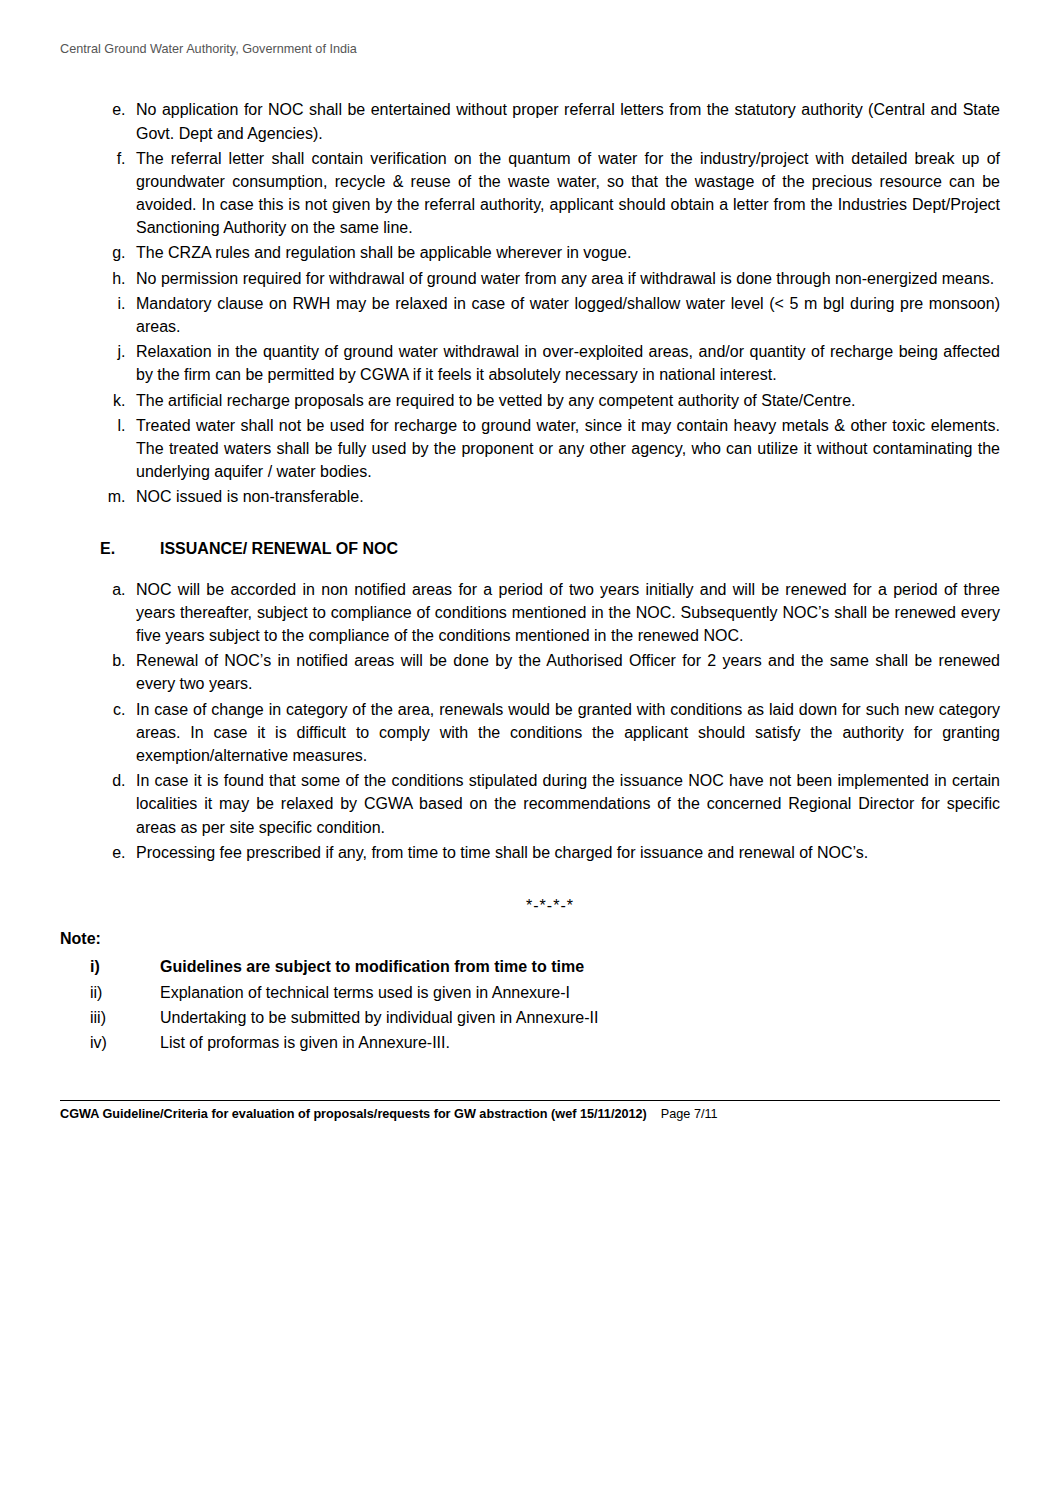Central Ground Water Authority, Government of India
No application for NOC shall be entertained without proper referral letters from the statutory authority (Central and State Govt. Dept and Agencies).
The referral letter shall contain verification on the quantum of water for the industry/project with detailed break up of groundwater consumption, recycle & reuse of the waste water, so that the wastage of the precious resource can be avoided. In case this is not given by the referral authority, applicant should obtain a letter from the Industries Dept/Project Sanctioning Authority on the same line.
The CRZA rules and regulation shall be applicable wherever in vogue.
No permission required for withdrawal of ground water from any area if withdrawal is done through non-energized means.
Mandatory clause on RWH may be relaxed in case of water logged/shallow water level (< 5 m bgl during pre monsoon) areas.
Relaxation in the quantity of ground water withdrawal in over-exploited areas, and/or quantity of recharge being affected by the firm can be permitted by CGWA if it feels it absolutely necessary in national interest.
The artificial recharge proposals are required to be vetted by any competent authority of State/Centre.
Treated water shall not be used for recharge to ground water, since it may contain heavy metals & other toxic elements. The treated waters shall be fully used by the proponent or any other agency, who can utilize it without contaminating the underlying aquifer / water bodies.
NOC issued is non-transferable.
E. ISSUANCE/ RENEWAL OF NOC
NOC will be accorded in non notified areas for a period of two years initially and will be renewed for a period of three years thereafter, subject to compliance of conditions mentioned in the NOC. Subsequently NOC’s shall be renewed every five years subject to the compliance of the conditions mentioned in the renewed NOC.
Renewal of NOC’s in notified areas will be done by the Authorised Officer for 2 years and the same shall be renewed every two years.
In case of change in category of the area, renewals would be granted with conditions as laid down for such new category areas. In case it is difficult to comply with the conditions the applicant should satisfy the authority for granting exemption/alternative measures.
In case it is found that some of the conditions stipulated during the issuance NOC have not been implemented in certain localities it may be relaxed by CGWA based on the recommendations of the concerned Regional Director for specific areas as per site specific condition.
Processing fee prescribed if any, from time to time shall be charged for issuance and renewal of NOC’s.
*-*-*-*
Note:
| i) | Guidelines are subject to modification from time to time |
| ii) | Explanation of technical terms used is given in Annexure-I |
| iii) | Undertaking to be submitted by individual given in Annexure-II |
| iv) | List of proformas is given in Annexure-III. |
CGWA Guideline/Criteria for evaluation of proposals/requests for GW abstraction (wef 15/11/2012) Page 7/11